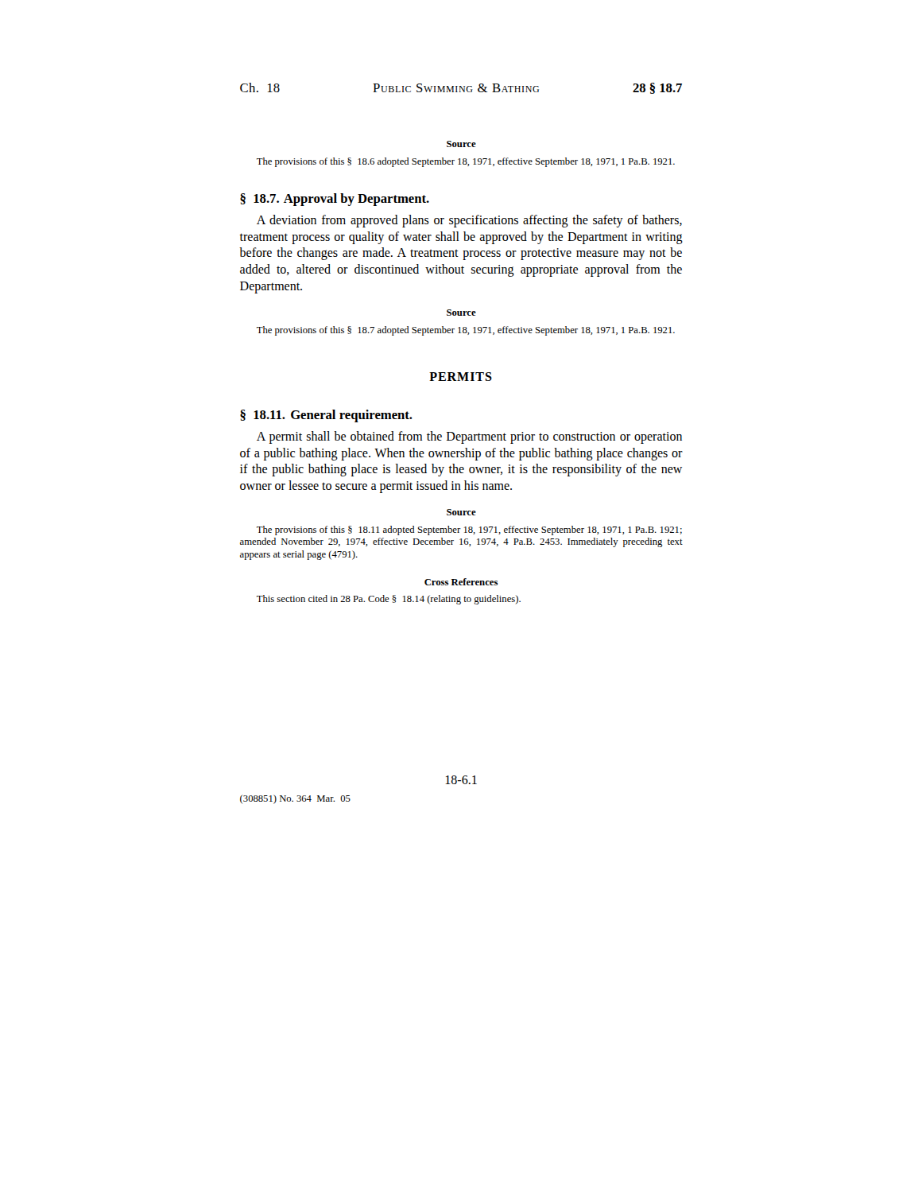Ch. 18
Public Swimming & Bathing
28 § 18.7
Source
The provisions of this § 18.6 adopted September 18, 1971, effective September 18, 1971, 1 Pa.B. 1921.
§ 18.7. Approval by Department.
A deviation from approved plans or specifications affecting the safety of bathers, treatment process or quality of water shall be approved by the Department in writing before the changes are made. A treatment process or protective measure may not be added to, altered or discontinued without securing appropriate approval from the Department.
Source
The provisions of this § 18.7 adopted September 18, 1971, effective September 18, 1971, 1 Pa.B. 1921.
PERMITS
§ 18.11. General requirement.
A permit shall be obtained from the Department prior to construction or operation of a public bathing place. When the ownership of the public bathing place changes or if the public bathing place is leased by the owner, it is the responsibility of the new owner or lessee to secure a permit issued in his name.
Source
The provisions of this § 18.11 adopted September 18, 1971, effective September 18, 1971, 1 Pa.B. 1921; amended November 29, 1974, effective December 16, 1974, 4 Pa.B. 2453. Immediately preceding text appears at serial page (4791).
Cross References
This section cited in 28 Pa. Code § 18.14 (relating to guidelines).
18-6.1
(308851) No. 364 Mar. 05